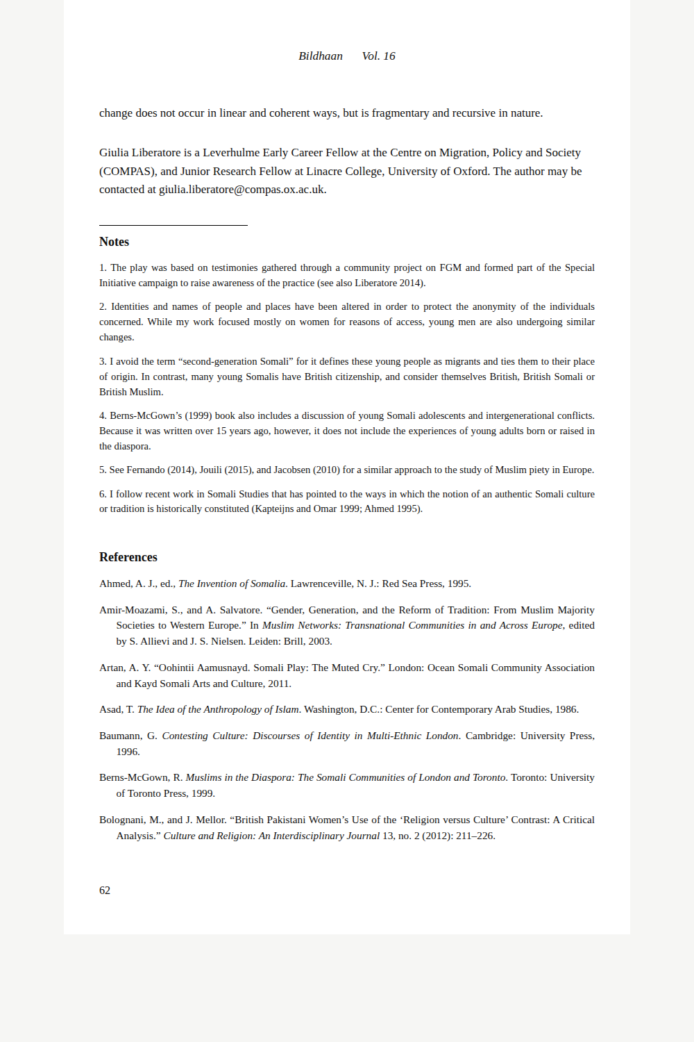Bildhaan Vol. 16
change does not occur in linear and coherent ways, but is fragmentary and recursive in nature.
Giulia Liberatore is a Leverhulme Early Career Fellow at the Centre on Migration, Policy and Society (COMPAS), and Junior Research Fellow at Linacre College, University of Oxford. The author may be contacted at giulia.liberatore@compas.ox.ac.uk.
Notes
1. The play was based on testimonies gathered through a community project on FGM and formed part of the Special Initiative campaign to raise awareness of the practice (see also Liberatore 2014).
2. Identities and names of people and places have been altered in order to protect the anonymity of the individuals concerned. While my work focused mostly on women for reasons of access, young men are also undergoing similar changes.
3. I avoid the term “second-generation Somali” for it defines these young people as migrants and ties them to their place of origin. In contrast, many young Somalis have British citizenship, and consider themselves British, British Somali or British Muslim.
4. Berns-McGown’s (1999) book also includes a discussion of young Somali adolescents and intergenerational conflicts. Because it was written over 15 years ago, however, it does not include the experiences of young adults born or raised in the diaspora.
5. See Fernando (2014), Jouili (2015), and Jacobsen (2010) for a similar approach to the study of Muslim piety in Europe.
6. I follow recent work in Somali Studies that has pointed to the ways in which the notion of an authentic Somali culture or tradition is historically constituted (Kapteijns and Omar 1999; Ahmed 1995).
References
Ahmed, A. J., ed., The Invention of Somalia. Lawrenceville, N. J.: Red Sea Press, 1995.
Amir-Moazami, S., and A. Salvatore. “Gender, Generation, and the Reform of Tradition: From Muslim Majority Societies to Western Europe.” In Muslim Networks: Transnational Communities in and Across Europe, edited by S. Allievi and J. S. Nielsen. Leiden: Brill, 2003.
Artan, A. Y. “Oohintii Aamusnayd. Somali Play: The Muted Cry.” London: Ocean Somali Community Association and Kayd Somali Arts and Culture, 2011.
Asad, T. The Idea of the Anthropology of Islam. Washington, D.C.: Center for Contemporary Arab Studies, 1986.
Baumann, G. Contesting Culture: Discourses of Identity in Multi-Ethnic London. Cambridge: University Press, 1996.
Berns-McGown, R. Muslims in the Diaspora: The Somali Communities of London and Toronto. Toronto: University of Toronto Press, 1999.
Bolognani, M., and J. Mellor. “British Pakistani Women’s Use of the ‘Religion versus Culture’ Contrast: A Critical Analysis.” Culture and Religion: An Interdisciplinary Journal 13, no. 2 (2012): 211–226.
62